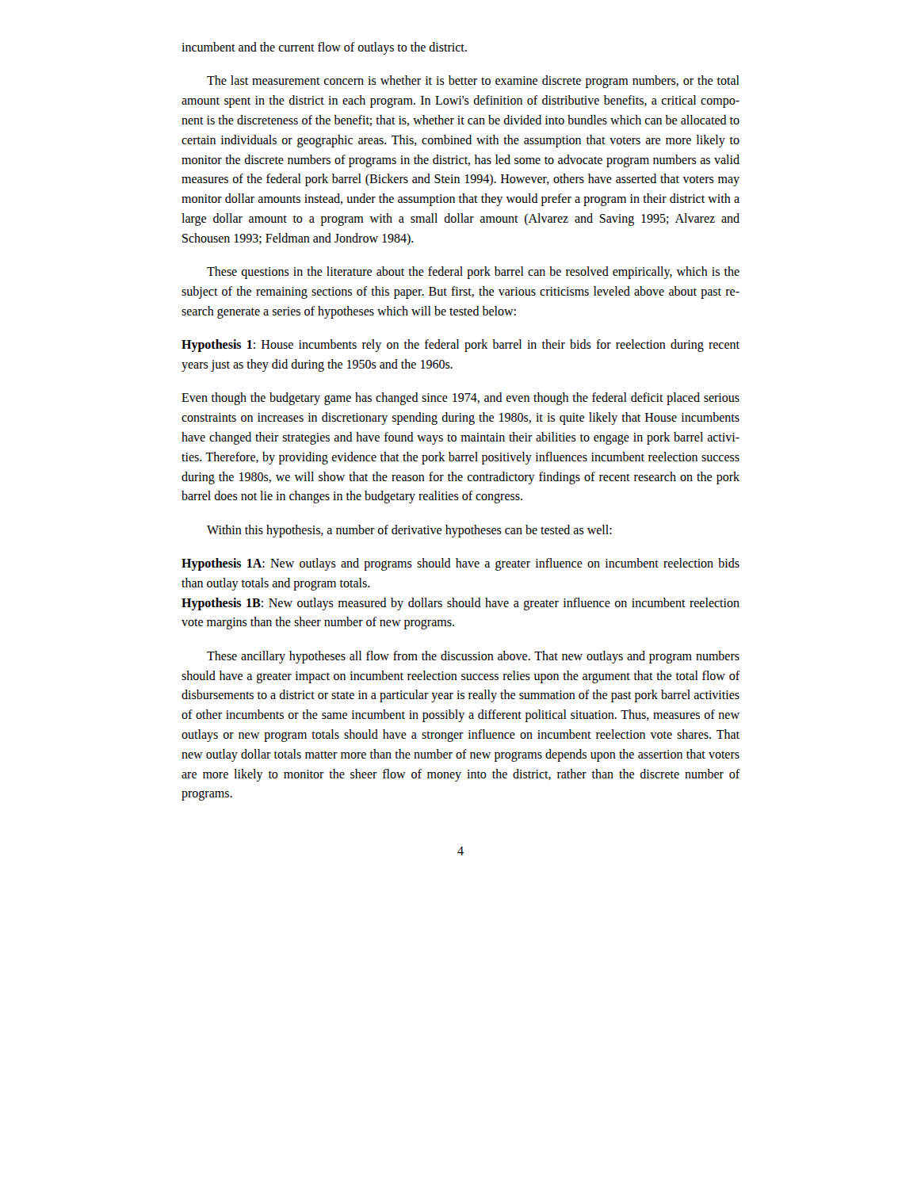incumbent and the current flow of outlays to the district.
The last measurement concern is whether it is better to examine discrete program numbers, or the total amount spent in the district in each program. In Lowi's definition of distributive benefits, a critical component is the discreteness of the benefit; that is, whether it can be divided into bundles which can be allocated to certain individuals or geographic areas. This, combined with the assumption that voters are more likely to monitor the discrete numbers of programs in the district, has led some to advocate program numbers as valid measures of the federal pork barrel (Bickers and Stein 1994). However, others have asserted that voters may monitor dollar amounts instead, under the assumption that they would prefer a program in their district with a large dollar amount to a program with a small dollar amount (Alvarez and Saving 1995; Alvarez and Schousen 1993; Feldman and Jondrow 1984).
These questions in the literature about the federal pork barrel can be resolved empirically, which is the subject of the remaining sections of this paper. But first, the various criticisms leveled above about past research generate a series of hypotheses which will be tested below:
Hypothesis 1: House incumbents rely on the federal pork barrel in their bids for reelection during recent years just as they did during the 1950s and the 1960s.
Even though the budgetary game has changed since 1974, and even though the federal deficit placed serious constraints on increases in discretionary spending during the 1980s, it is quite likely that House incumbents have changed their strategies and have found ways to maintain their abilities to engage in pork barrel activities. Therefore, by providing evidence that the pork barrel positively influences incumbent reelection success during the 1980s, we will show that the reason for the contradictory findings of recent research on the pork barrel does not lie in changes in the budgetary realities of congress.
Within this hypothesis, a number of derivative hypotheses can be tested as well:
Hypothesis 1A: New outlays and programs should have a greater influence on incumbent reelection bids than outlay totals and program totals.
Hypothesis 1B: New outlays measured by dollars should have a greater influence on incumbent reelection vote margins than the sheer number of new programs.
These ancillary hypotheses all flow from the discussion above. That new outlays and program numbers should have a greater impact on incumbent reelection success relies upon the argument that the total flow of disbursements to a district or state in a particular year is really the summation of the past pork barrel activities of other incumbents or the same incumbent in possibly a different political situation. Thus, measures of new outlays or new program totals should have a stronger influence on incumbent reelection vote shares. That new outlay dollar totals matter more than the number of new programs depends upon the assertion that voters are more likely to monitor the sheer flow of money into the district, rather than the discrete number of programs.
4